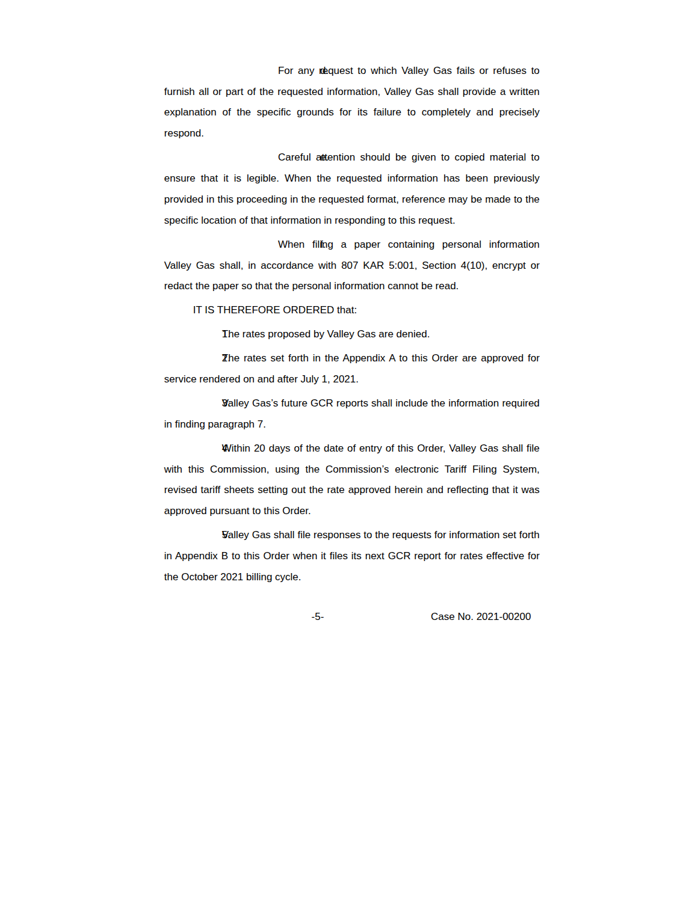d. For any request to which Valley Gas fails or refuses to furnish all or part of the requested information, Valley Gas shall provide a written explanation of the specific grounds for its failure to completely and precisely respond.
e. Careful attention should be given to copied material to ensure that it is legible. When the requested information has been previously provided in this proceeding in the requested format, reference may be made to the specific location of that information in responding to this request.
f. When filing a paper containing personal information Valley Gas shall, in accordance with 807 KAR 5:001, Section 4(10), encrypt or redact the paper so that the personal information cannot be read.
IT IS THEREFORE ORDERED that:
1. The rates proposed by Valley Gas are denied.
2. The rates set forth in the Appendix A to this Order are approved for service rendered on and after July 1, 2021.
3. Valley Gas’s future GCR reports shall include the information required in finding paragraph 7.
4. Within 20 days of the date of entry of this Order, Valley Gas shall file with this Commission, using the Commission’s electronic Tariff Filing System, revised tariff sheets setting out the rate approved herein and reflecting that it was approved pursuant to this Order.
5. Valley Gas shall file responses to the requests for information set forth in Appendix B to this Order when it files its next GCR report for rates effective for the October 2021 billing cycle.
-5-
Case No. 2021-00200